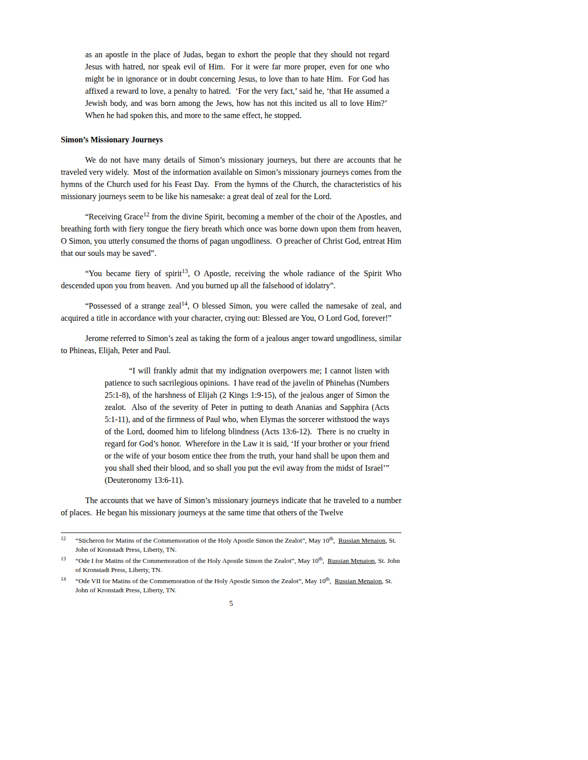as an apostle in the place of Judas, began to exhort the people that they should not regard Jesus with hatred, nor speak evil of Him. For it were far more proper, even for one who might be in ignorance or in doubt concerning Jesus, to love than to hate Him. For God has affixed a reward to love, a penalty to hatred. ‘For the very fact,’ said he, ‘that He assumed a Jewish body, and was born among the Jews, how has not this incited us all to love Him?’ When he had spoken this, and more to the same effect, he stopped.
Simon’s Missionary Journeys
We do not have many details of Simon’s missionary journeys, but there are accounts that he traveled very widely. Most of the information available on Simon’s missionary journeys comes from the hymns of the Church used for his Feast Day. From the hymns of the Church, the characteristics of his missionary journeys seem to be like his namesake: a great deal of zeal for the Lord.
“Receiving Grace12 from the divine Spirit, becoming a member of the choir of the Apostles, and breathing forth with fiery tongue the fiery breath which once was borne down upon them from heaven, O Simon, you utterly consumed the thorns of pagan ungodliness. O preacher of Christ God, entreat Him that our souls may be saved”.
“You became fiery of spirit13, O Apostle, receiving the whole radiance of the Spirit Who descended upon you from heaven. And you burned up all the falsehood of idolatry”.
“Possessed of a strange zeal14, O blessed Simon, you were called the namesake of zeal, and acquired a title in accordance with your character, crying out: Blessed are You, O Lord God, forever!”
Jerome referred to Simon’s zeal as taking the form of a jealous anger toward ungodliness, similar to Phineas, Elijah, Peter and Paul.
“I will frankly admit that my indignation overpowers me; I cannot listen with patience to such sacrilegious opinions. I have read of the javelin of Phinehas (Numbers 25:1-8), of the harshness of Elijah (2 Kings 1:9-15), of the jealous anger of Simon the zealot. Also of the severity of Peter in putting to death Ananias and Sapphira (Acts 5:1-11), and of the firmness of Paul who, when Elymas the sorcerer withstood the ways of the Lord, doomed him to lifelong blindness (Acts 13:6-12). There is no cruelty in regard for God’s honor. Wherefore in the Law it is said, ‘If your brother or your friend or the wife of your bosom entice thee from the truth, your hand shall be upon them and you shall shed their blood, and so shall you put the evil away from the midst of Israel’” (Deuteronomy 13:6-11).
The accounts that we have of Simon’s missionary journeys indicate that he traveled to a number of places. He began his missionary journeys at the same time that others of the Twelve
12“Sticheron for Matins of the Commemoration of the Holy Apostle Simon the Zealot”, May 10th, Russian Menaion, St. John of Kronstadt Press, Liberty, TN.
13“Ode I for Matins of the Commemoration of the Holy Apostle Simon the Zealot”, May 10th, Russian Menaion, St. John of Kronstadt Press, Liberty, TN.
14“Ode VII for Matins of the Commemoration of the Holy Apostle Simon the Zealot”, May 10th, Russian Menaion, St. John of Kronstadt Press, Liberty, TN.
5